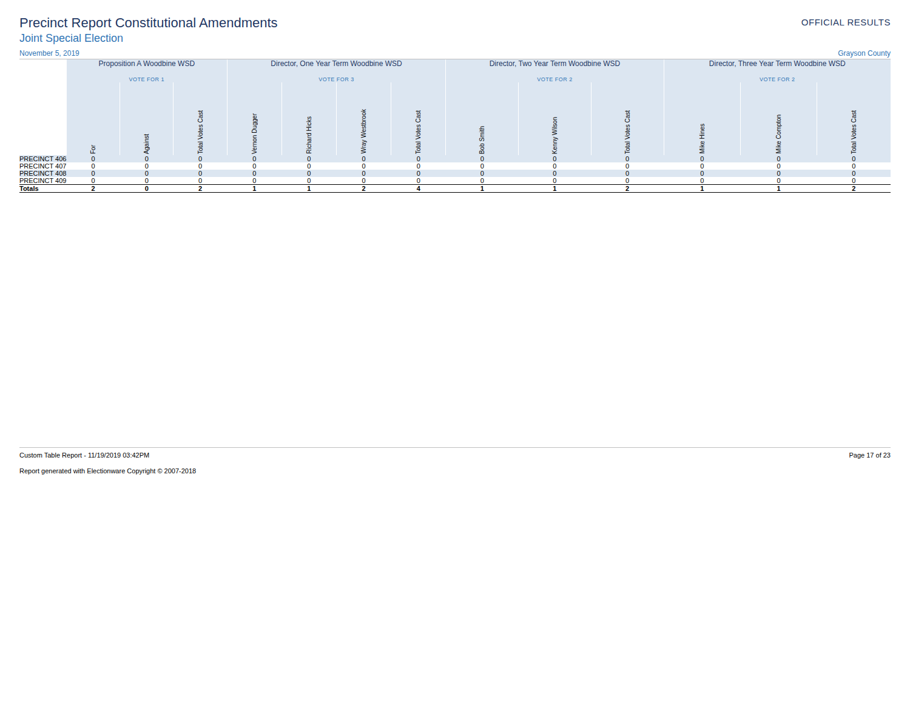OFFICIAL RESULTS
Precinct Report Constitutional Amendments
Joint Special Election
November 5, 2019
Grayson County
| | Proposition A Woodbine WSD VOTE FOR 1 | Director, One Year Term Woodbine WSD VOTE FOR 3 | Director, Two Year Term Woodbine WSD VOTE FOR 2 | Director, Three Year Term Woodbine WSD VOTE FOR 2 |
| --- | --- | --- | --- | --- |
| | For | Against | Total Votes Cast | Vernon Dugger | Richard Hicks | Wray Westbrook | Total Votes Cast | Bob Smith | Kenny Wilson | Total Votes Cast | Mike Hines | Mike Compton | Total Votes Cast |
| PRECINCT 406 | 0 | 0 | 0 | 0 | 0 | 0 | 0 | 0 | 0 | 0 | 0 | 0 | 0 |
| PRECINCT 407 | 0 | 0 | 0 | 0 | 0 | 0 | 0 | 0 | 0 | 0 | 0 | 0 | 0 |
| PRECINCT 408 | 0 | 0 | 0 | 0 | 0 | 0 | 0 | 0 | 0 | 0 | 0 | 0 | 0 |
| PRECINCT 409 | 0 | 0 | 0 | 0 | 0 | 0 | 0 | 0 | 0 | 0 | 0 | 0 | 0 |
| Totals | 2 | 0 | 2 | 1 | 1 | 2 | 4 | 1 | 1 | 2 | 1 | 1 | 2 |
Custom Table Report - 11/19/2019 03:42PM Page 17 of 23
Report generated with Electionware Copyright © 2007-2018